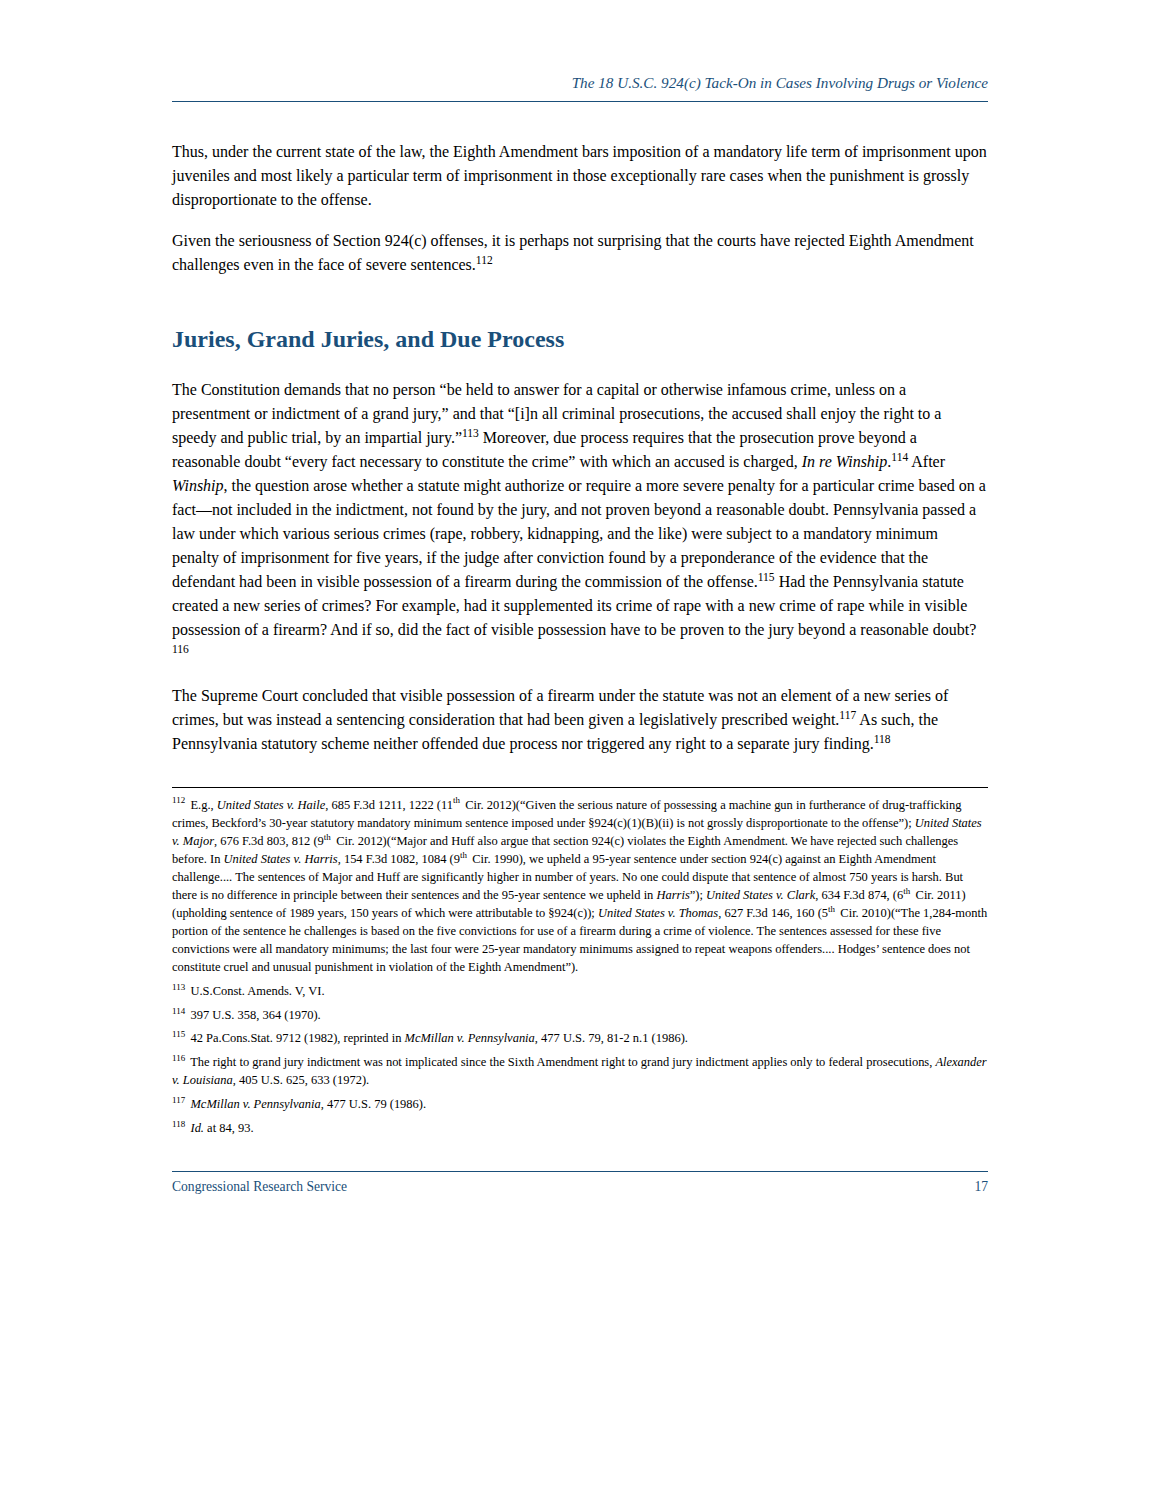The 18 U.S.C. 924(c) Tack-On in Cases Involving Drugs or Violence
Thus, under the current state of the law, the Eighth Amendment bars imposition of a mandatory life term of imprisonment upon juveniles and most likely a particular term of imprisonment in those exceptionally rare cases when the punishment is grossly disproportionate to the offense.
Given the seriousness of Section 924(c) offenses, it is perhaps not surprising that the courts have rejected Eighth Amendment challenges even in the face of severe sentences.112
Juries, Grand Juries, and Due Process
The Constitution demands that no person “be held to answer for a capital or otherwise infamous crime, unless on a presentment or indictment of a grand jury,” and that “[i]n all criminal prosecutions, the accused shall enjoy the right to a speedy and public trial, by an impartial jury.”113 Moreover, due process requires that the prosecution prove beyond a reasonable doubt “every fact necessary to constitute the crime” with which an accused is charged, In re Winship.114 After Winship, the question arose whether a statute might authorize or require a more severe penalty for a particular crime based on a fact—not included in the indictment, not found by the jury, and not proven beyond a reasonable doubt. Pennsylvania passed a law under which various serious crimes (rape, robbery, kidnapping, and the like) were subject to a mandatory minimum penalty of imprisonment for five years, if the judge after conviction found by a preponderance of the evidence that the defendant had been in visible possession of a firearm during the commission of the offense.115 Had the Pennsylvania statute created a new series of crimes? For example, had it supplemented its crime of rape with a new crime of rape while in visible possession of a firearm? And if so, did the fact of visible possession have to be proven to the jury beyond a reasonable doubt?116
The Supreme Court concluded that visible possession of a firearm under the statute was not an element of a new series of crimes, but was instead a sentencing consideration that had been given a legislatively prescribed weight.117 As such, the Pennsylvania statutory scheme neither offended due process nor triggered any right to a separate jury finding.118
112 E.g., United States v. Haile, 685 F.3d 1211, 1222 (11th Cir. 2012)(“Given the serious nature of possessing a machine gun in furtherance of drug-trafficking crimes, Beckford’s 30-year statutory mandatory minimum sentence imposed under §924(c)(1)(B)(ii) is not grossly disproportionate to the offense”); United States v. Major, 676 F.3d 803, 812 (9th Cir. 2012)(“Major and Huff also argue that section 924(c) violates the Eighth Amendment. We have rejected such challenges before. In United States v. Harris, 154 F.3d 1082, 1084 (9th Cir. 1990), we upheld a 95-year sentence under section 924(c) against an Eighth Amendment challenge.... The sentences of Major and Huff are significantly higher in number of years. No one could dispute that sentence of almost 750 years is harsh. But there is no difference in principle between their sentences and the 95-year sentence we upheld in Harris”); United States v. Clark, 634 F.3d 874, (6th Cir. 2011)(upholding sentence of 1989 years, 150 years of which were attributable to §924(c)); United States v. Thomas, 627 F.3d 146, 160 (5th Cir. 2010)(“The 1,284-month portion of the sentence he challenges is based on the five convictions for use of a firearm during a crime of violence. The sentences assessed for these five convictions were all mandatory minimums; the last four were 25-year mandatory minimums assigned to repeat weapons offenders.... Hodges’ sentence does not constitute cruel and unusual punishment in violation of the Eighth Amendment”).
113 U.S.Const. Amends. V, VI.
114 397 U.S. 358, 364 (1970).
115 42 Pa.Cons.Stat. 9712 (1982), reprinted in McMillan v. Pennsylvania, 477 U.S. 79, 81-2 n.1 (1986).
116 The right to grand jury indictment was not implicated since the Sixth Amendment right to grand jury indictment applies only to federal prosecutions, Alexander v. Louisiana, 405 U.S. 625, 633 (1972).
117 McMillan v. Pennsylvania, 477 U.S. 79 (1986).
118 Id. at 84, 93.
Congressional Research Service 17